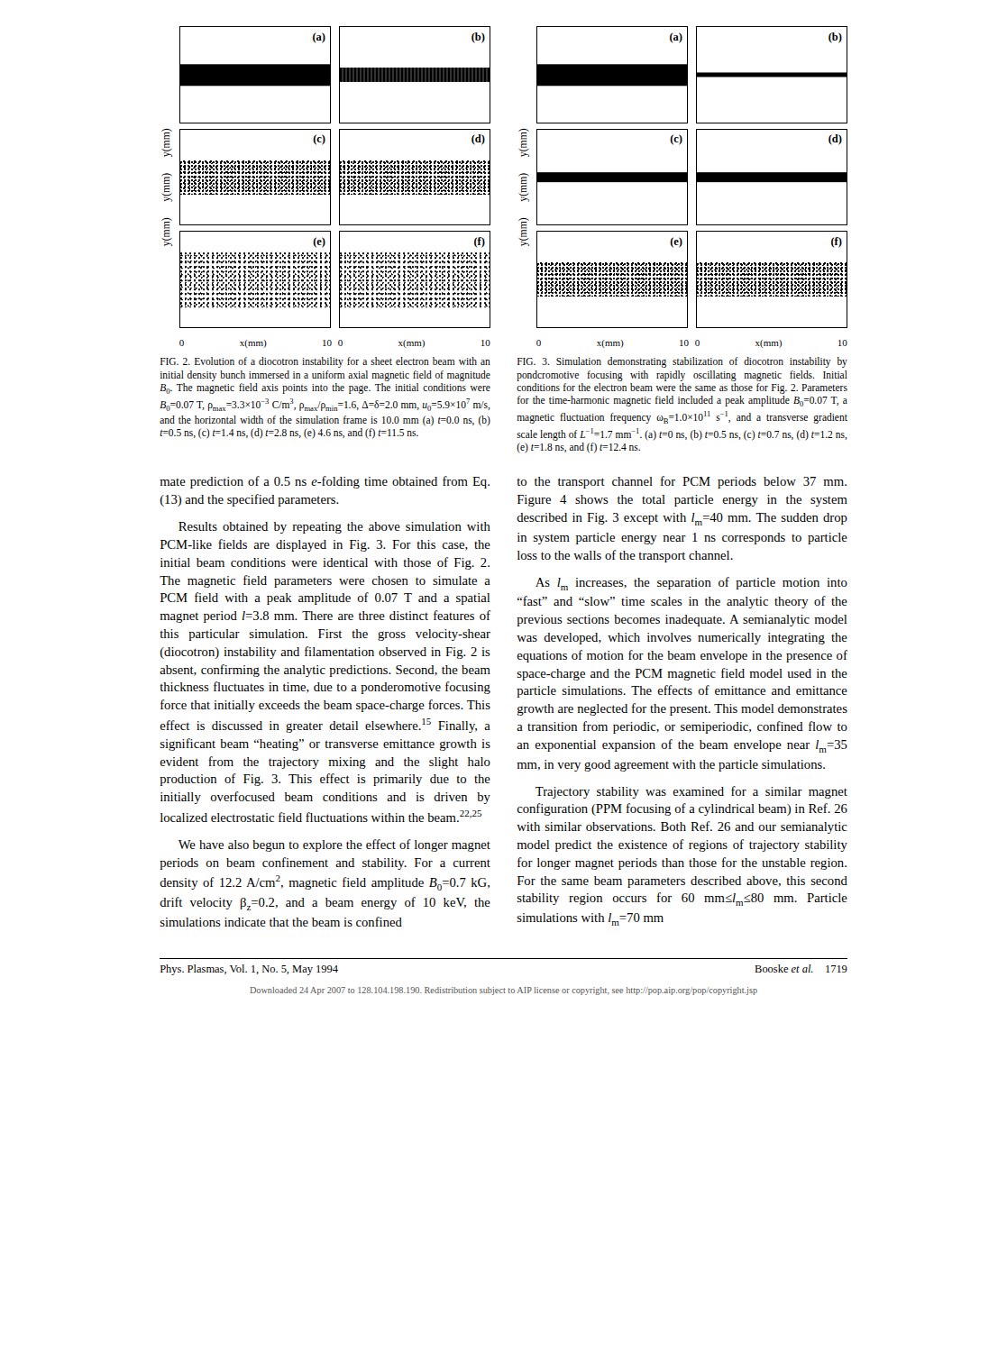y(mm) y(mm) y(mm)
100-10
(a)
(b)
100-10
(c)
(d)
100-10
(e)
(f)
0 x(mm) 10
0 x(mm) 10
FIG. 2. Evolution of a diocotron instability for a sheet electron beam with an initial density bunch immersed in a uniform axial magnetic field of magnitude B0. The magnetic field axis points into the page. The initial conditions were B0=0.07 T, ρmax=3.3×10−3 C/m3, ρmax/ρmin=1.6, Δ=δ=2.0 mm, u0=5.9×107 m/s, and the horizontal width of the simulation frame is 10.0 mm (a) t=0.0 ns, (b) t=0.5 ns, (c) t=1.4 ns, (d) t=2.8 ns, (e) 4.6 ns, and (f) t=11.5 ns.
y(mm) y(mm) y(mm)
100-10
(a)
(b)
100-10
(c)
(d)
100-10
(e)
(f)
0 x(mm) 10
0 x(mm) 10
FIG. 3. Simulation demonstrating stabilization of diocotron instability by pondcromotive focusing with rapidly oscillating magnetic fields. Initial conditions for the electron beam were the same as those for Fig. 2. Parameters for the time-harmonic magnetic field included a peak amplitude B0=0.07 T, a magnetic fluctuation frequency ωB=1.0×1011 s−1, and a transverse gradient scale length of L−1=1.7 mm−1. (a) t=0 ns, (b) t=0.5 ns, (c) t=0.7 ns, (d) t=1.2 ns, (e) t=1.8 ns, and (f) t=12.4 ns.
mate prediction of a 0.5 ns e-folding time obtained from Eq. (13) and the specified parameters.
Results obtained by repeating the above simulation with PCM-like fields are displayed in Fig. 3. For this case, the initial beam conditions were identical with those of Fig. 2. The magnetic field parameters were chosen to simulate a PCM field with a peak amplitude of 0.07 T and a spatial magnet period l=3.8 mm. There are three distinct features of this particular simulation. First the gross velocity-shear (diocotron) instability and filamentation observed in Fig. 2 is absent, confirming the analytic predictions. Second, the beam thickness fluctuates in time, due to a ponderomotive focusing force that initially exceeds the beam space-charge forces. This effect is discussed in greater detail elsewhere.15 Finally, a significant beam “heating” or transverse emittance growth is evident from the trajectory mixing and the slight halo production of Fig. 3. This effect is primarily due to the initially overfocused beam conditions and is driven by localized electrostatic field fluctuations within the beam.22,25
We have also begun to explore the effect of longer magnet periods on beam confinement and stability. For a current density of 12.2 A/cm2, magnetic field amplitude B0=0.7 kG, drift velocity βz=0.2, and a beam energy of 10 keV, the simulations indicate that the beam is confined
to the transport channel for PCM periods below 37 mm. Figure 4 shows the total particle energy in the system described in Fig. 3 except with lm=40 mm. The sudden drop in system particle energy near 1 ns corresponds to particle loss to the walls of the transport channel.
As lm increases, the separation of particle motion into “fast” and “slow” time scales in the analytic theory of the previous sections becomes inadequate. A semianalytic model was developed, which involves numerically integrating the equations of motion for the beam envelope in the presence of space-charge and the PCM magnetic field model used in the particle simulations. The effects of emittance and emittance growth are neglected for the present. This model demonstrates a transition from periodic, or semiperiodic, confined flow to an exponential expansion of the beam envelope near lm=35 mm, in very good agreement with the particle simulations.
Trajectory stability was examined for a similar magnet configuration (PPM focusing of a cylindrical beam) in Ref. 26 with similar observations. Both Ref. 26 and our semianalytic model predict the existence of regions of trajectory stability for longer magnet periods than those for the unstable region. For the same beam parameters described above, this second stability region occurs for 60 mm≤lm≤80 mm. Particle simulations with lm=70 mm
Phys. Plasmas, Vol. 1, No. 5, May 1994
Booske et al. 1719
Downloaded 24 Apr 2007 to 128.104.198.190. Redistribution subject to AIP license or copyright, see http://pop.aip.org/pop/copyright.jsp